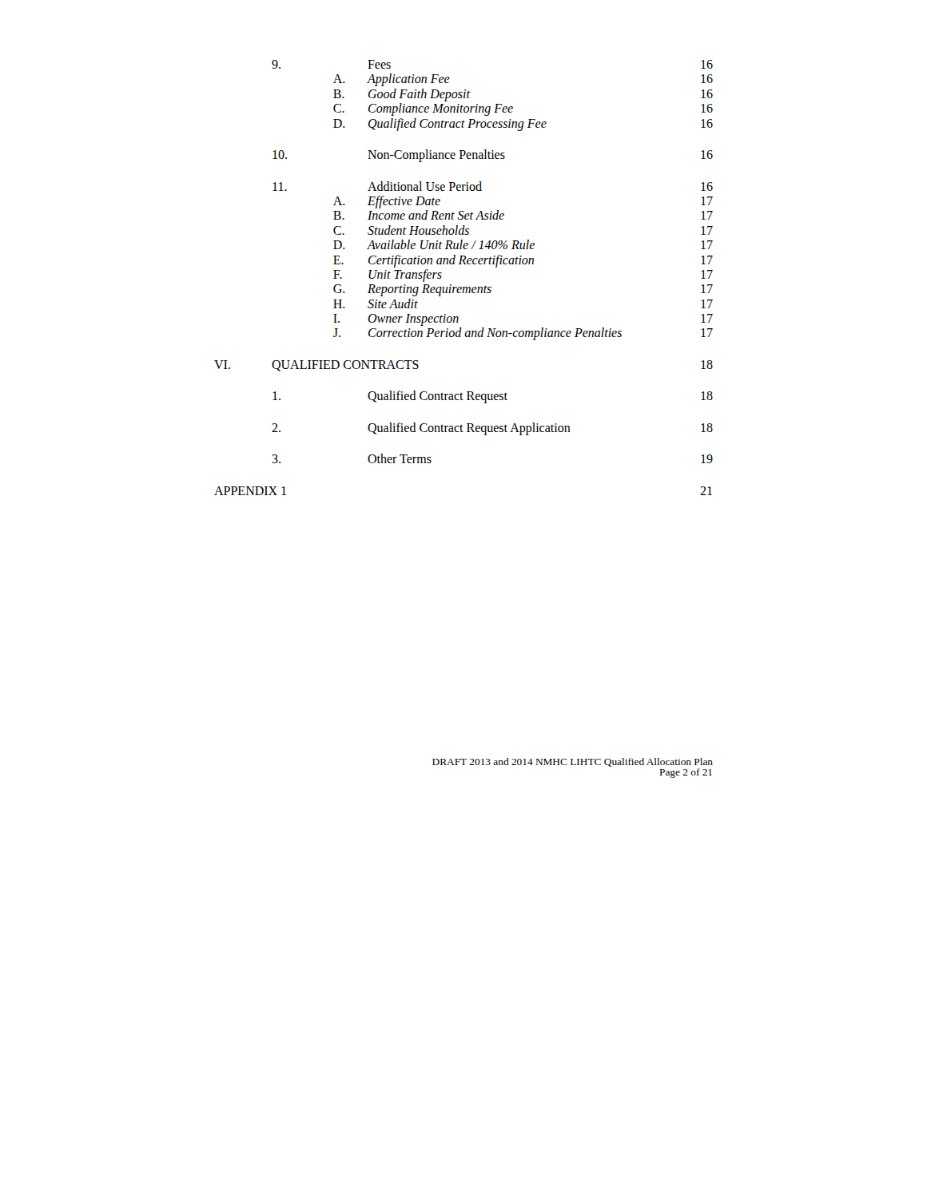| | 9. | | Fees | 16 |
| | | A. | Application Fee | 16 |
| | | B. | Good Faith Deposit | 16 |
| | | C. | Compliance Monitoring Fee | 16 |
| | | D. | Qualified Contract Processing Fee | 16 |
| | 10. | | Non-Compliance Penalties | 16 |
| | 11. | | Additional Use Period | 16 |
| | | A. | Effective Date | 17 |
| | | B. | Income and Rent Set Aside | 17 |
| | | C. | Student Households | 17 |
| | | D. | Available Unit Rule / 140% Rule | 17 |
| | | E. | Certification and Recertification | 17 |
| | | F. | Unit Transfers | 17 |
| | | G. | Reporting Requirements | 17 |
| | | H. | Site Audit | 17 |
| | | I. | Owner Inspection | 17 |
| | | J. | Correction Period and Non-compliance Penalties | 17 |
| VI. | QUALIFIED CONTRACTS | 18 |
| | 1. | | Qualified Contract Request | 18 |
| | 2. | | Qualified Contract Request Application | 18 |
| | 3. | | Other Terms | 19 |
| APPENDIX 1 | 21 |
DRAFT 2013 and 2014 NMHC LIHTC Qualified Allocation Plan
Page 2 of 21